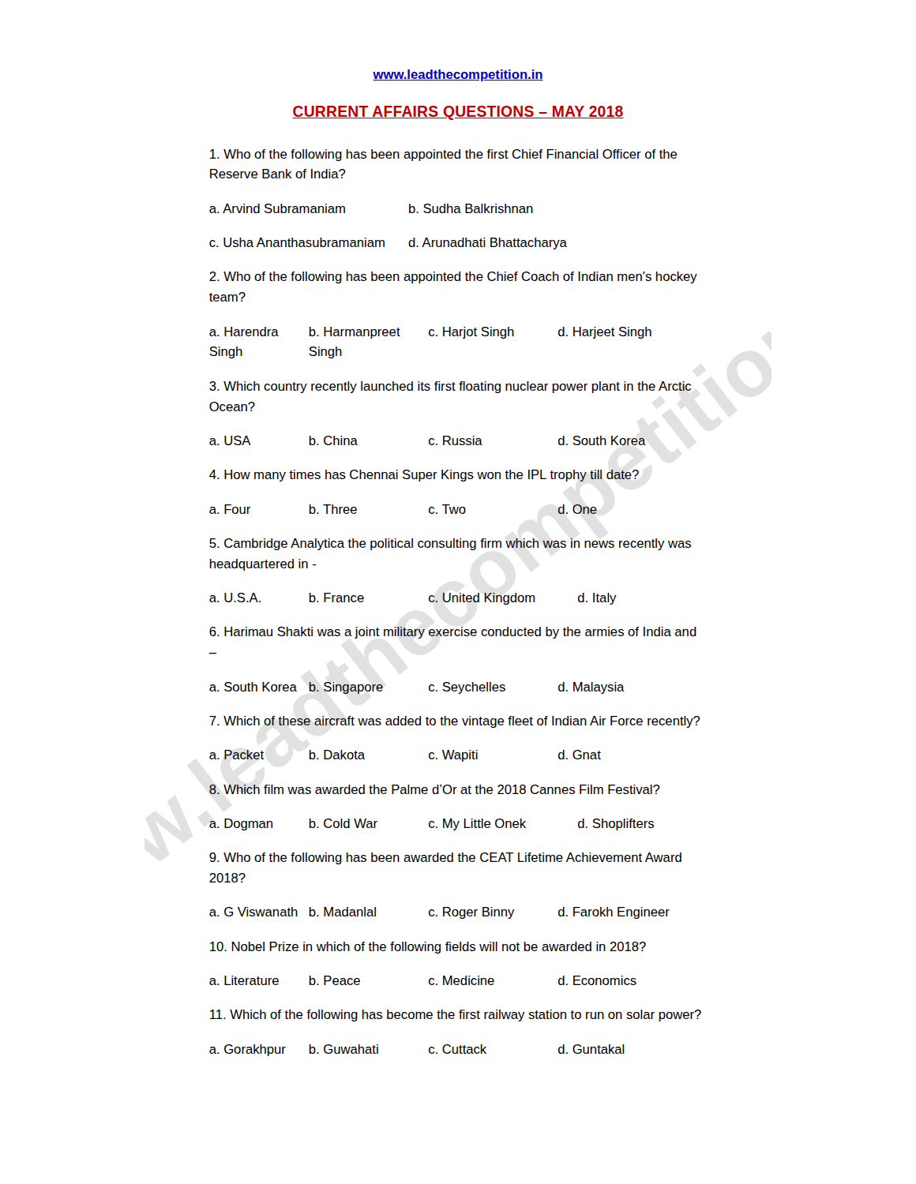www.leadthecompetition.in
www.leadthecompetition.in
CURRENT AFFAIRS QUESTIONS – MAY 2018
1. Who of the following has been appointed the first Chief Financial Officer of the Reserve Bank of India?
a. Arvind Subramaniam b. Sudha Balkrishnan
c. Usha Ananthasubramaniam d. Arunadhati Bhattacharya
2. Who of the following has been appointed the Chief Coach of Indian men's hockey team?
a. Harendra Singh b. Harmanpreet Singh c. Harjot Singh d. Harjeet Singh
3. Which country recently launched its first floating nuclear power plant in the Arctic Ocean?
a. USA b. China c. Russia d. South Korea
4. How many times has Chennai Super Kings won the IPL trophy till date?
a. Four b. Three c. Two d. One
5. Cambridge Analytica the political consulting firm which was in news recently was headquartered in -
a. U.S.A. b. France c. United Kingdom d. Italy
6. Harimau Shakti was a joint military exercise conducted by the armies of India and –
a. South Korea b. Singapore c. Seychelles d. Malaysia
7. Which of these aircraft was added to the vintage fleet of Indian Air Force recently?
a. Packet b. Dakota c. Wapiti d. Gnat
8. Which film was awarded the Palme d’Or at the 2018 Cannes Film Festival?
a. Dogman b. Cold War c. My Little Onek d. Shoplifters
9. Who of the following has been awarded the CEAT Lifetime Achievement Award 2018?
a. G Viswanath b. Madanlal c. Roger Binny d. Farokh Engineer
10. Nobel Prize in which of the following fields will not be awarded in 2018?
a. Literature b. Peace c. Medicine d. Economics
11. Which of the following has become the first railway station to run on solar power?
a. Gorakhpur b. Guwahati c. Cuttack d. Guntakal